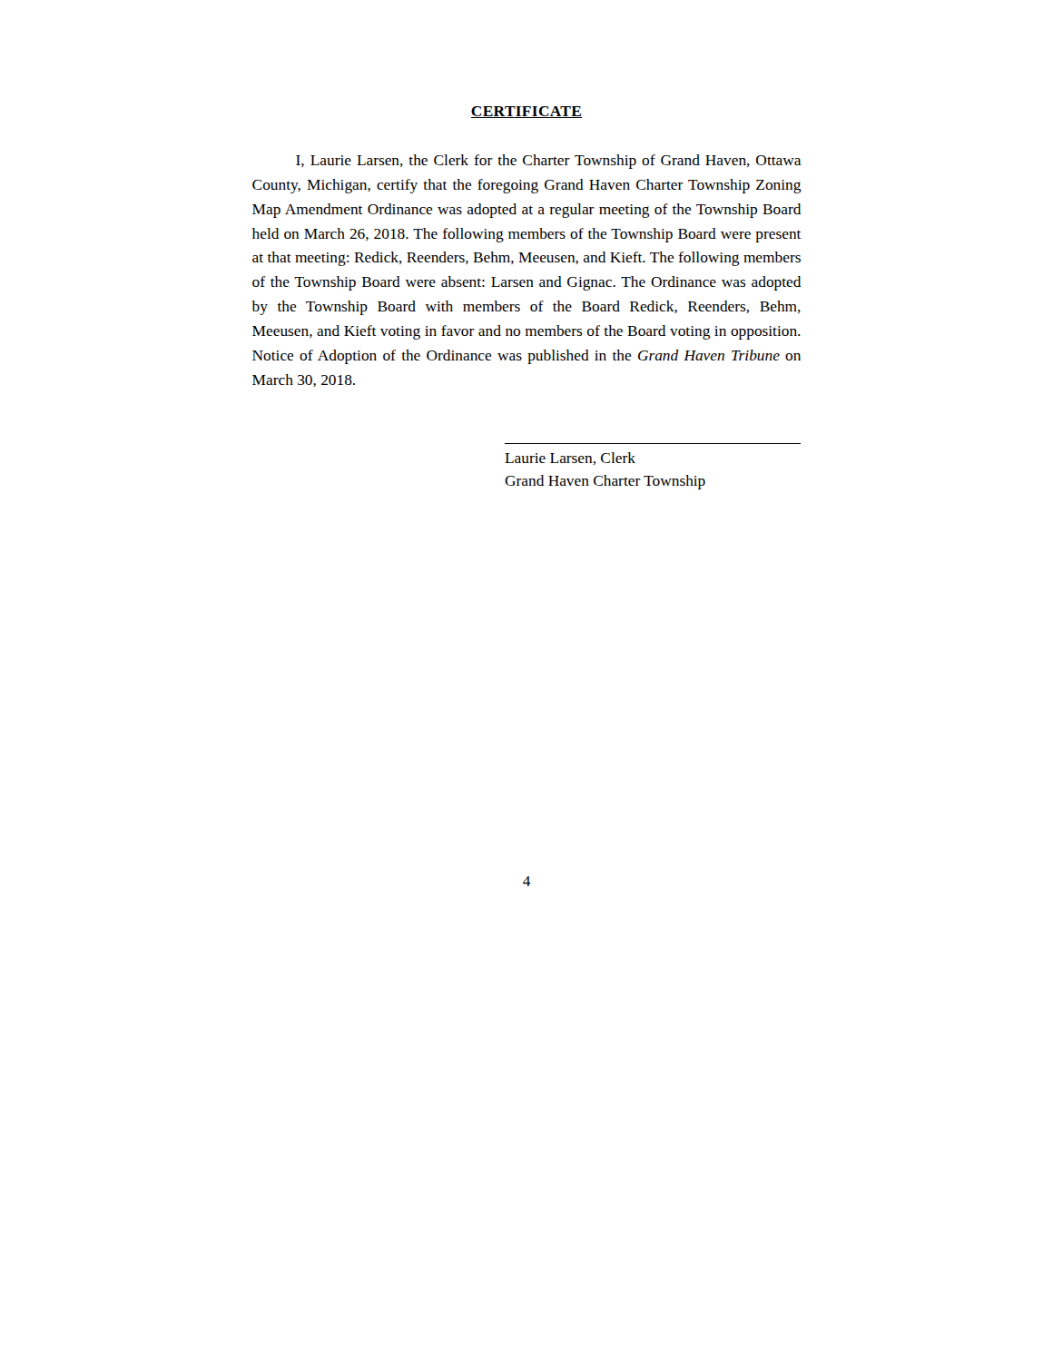CERTIFICATE
I, Laurie Larsen, the Clerk for the Charter Township of Grand Haven, Ottawa County, Michigan, certify that the foregoing Grand Haven Charter Township Zoning Map Amendment Ordinance was adopted at a regular meeting of the Township Board held on March 26, 2018. The following members of the Township Board were present at that meeting: Redick, Reenders, Behm, Meeusen, and Kieft. The following members of the Township Board were absent: Larsen and Gignac. The Ordinance was adopted by the Township Board with members of the Board Redick, Reenders, Behm, Meeusen, and Kieft voting in favor and no members of the Board voting in opposition. Notice of Adoption of the Ordinance was published in the Grand Haven Tribune on March 30, 2018.
Laurie Larsen, Clerk
Grand Haven Charter Township
4